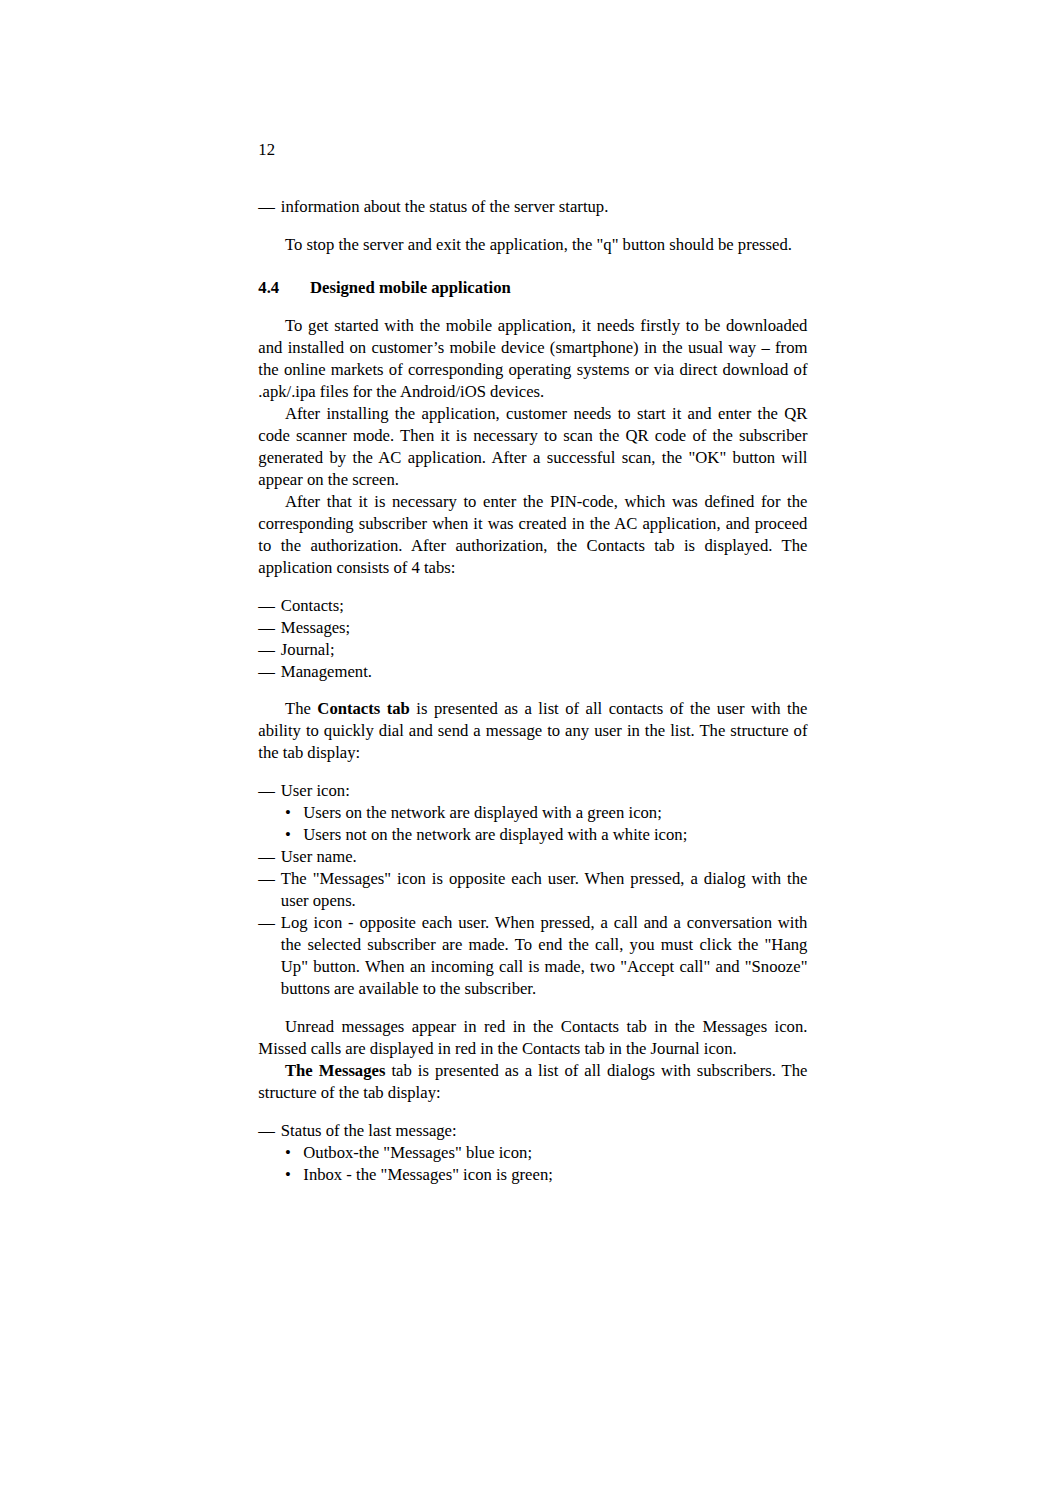12
— information about the status of the server startup.
To stop the server and exit the application, the "q" button should be pressed.
4.4 Designed mobile application
To get started with the mobile application, it needs firstly to be downloaded and installed on customer’s mobile device (smartphone) in the usual way – from the online markets of corresponding operating systems or via direct download of .apk/.ipa files for the Android/iOS devices.
After installing the application, customer needs to start it and enter the QR code scanner mode. Then it is necessary to scan the QR code of the subscriber generated by the AC application. After a successful scan, the "OK" button will appear on the screen.
After that it is necessary to enter the PIN-code, which was defined for the corresponding subscriber when it was created in the AC application, and proceed to the authorization. After authorization, the Contacts tab is displayed. The application consists of 4 tabs:
—Contacts;
—Messages;
—Journal;
—Management.
The Contacts tab is presented as a list of all contacts of the user with the ability to quickly dial and send a message to any user in the list. The structure of the tab display:
—User icon:
Users on the network are displayed with a green icon;
Users not on the network are displayed with a white icon;
—User name.
—The "Messages" icon is opposite each user. When pressed, a dialog with the user opens.
—Log icon - opposite each user. When pressed, a call and a conversation with the selected subscriber are made. To end the call, you must click the "Hang Up" button. When an incoming call is made, two "Accept call" and "Snooze" buttons are available to the subscriber.
Unread messages appear in red in the Contacts tab in the Messages icon. Missed calls are displayed in red in the Contacts tab in the Journal icon.
The Messages tab is presented as a list of all dialogs with subscribers. The structure of the tab display:
—Status of the last message:
Outbox-the "Messages" blue icon;
Inbox - the "Messages" icon is green;